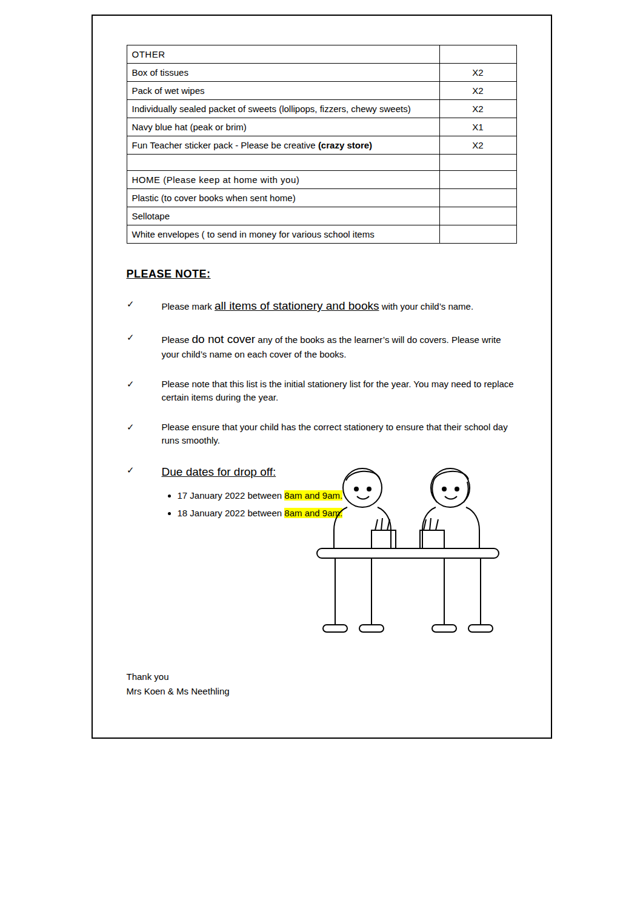| OTHER | |
| Box of tissues | X2 |
| Pack of wet wipes | X2 |
| Individually sealed packet of sweets (lollipops, fizzers, chewy sweets) | X2 |
| Navy blue hat (peak or brim) | X1 |
| Fun Teacher sticker pack - Please be creative (crazy store) | X2 |
| HOME (Please keep at home with you) | |
| Plastic (to cover books when sent home) | |
| Sellotape | |
| White envelopes ( to send in money for various school items | |
PLEASE NOTE:
Please mark all items of stationery and books with your child’s name.
Please do not cover any of the books as the learner’s will do covers. Please write your child’s name on each cover of the books.
Please note that this list is the initial stationery list for the year. You may need to replace certain items during the year.
Please ensure that your child has the correct stationery to ensure that their school day runs smoothly.
Due dates for drop off:
17 January 2022 between 8am and 9am.
18 January 2022 between 8am and 9am.
Thank you
Mrs Koen & Ms Neethling